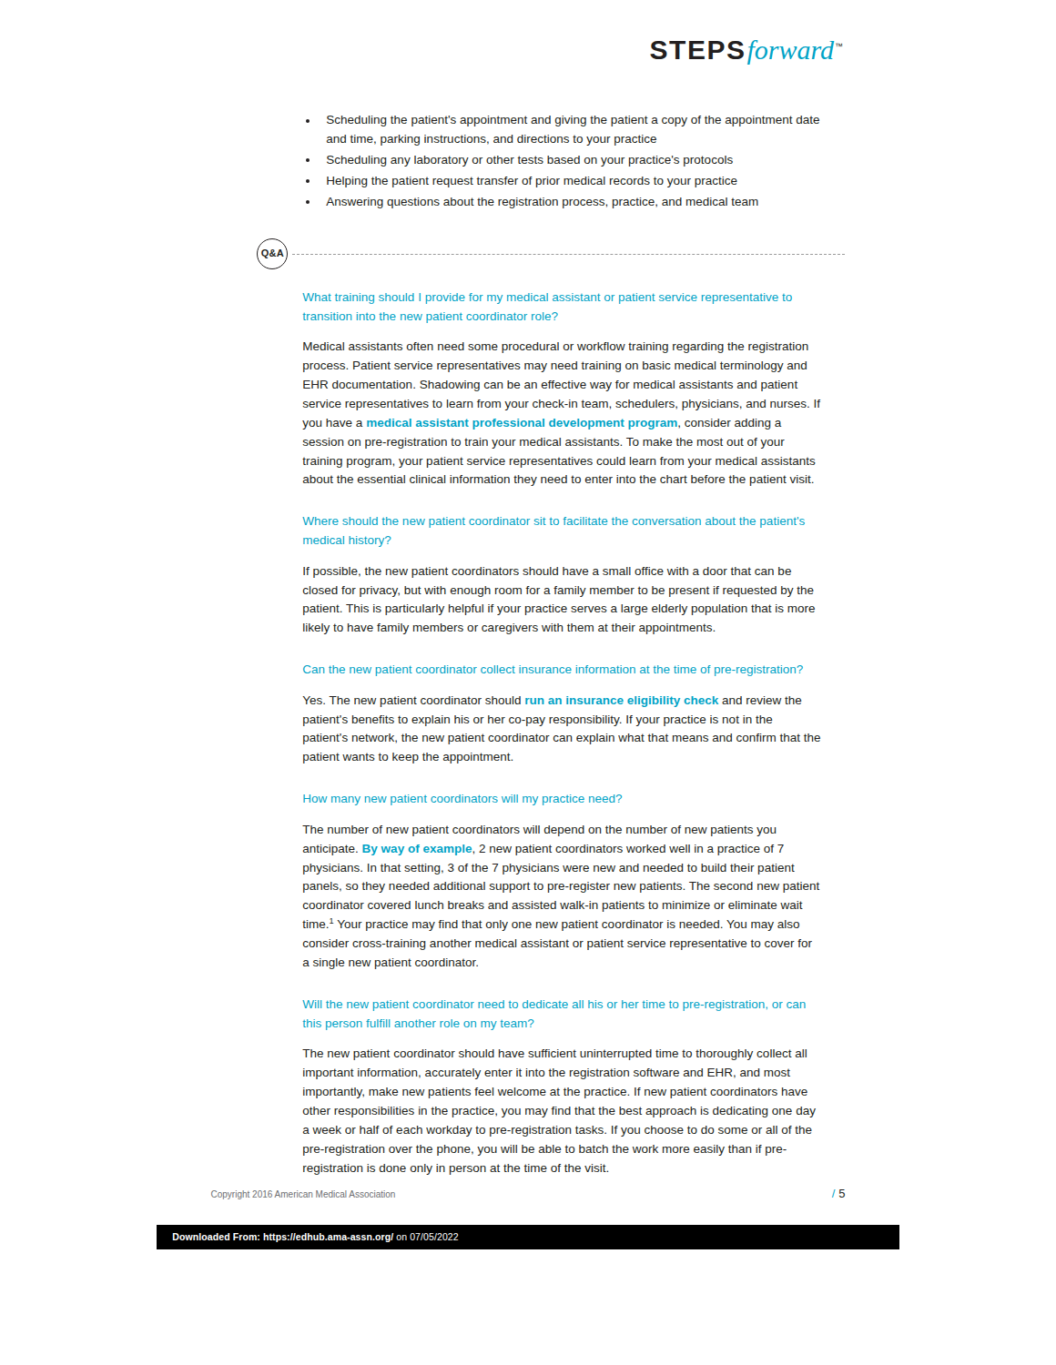STEPS forward™
Scheduling the patient's appointment and giving the patient a copy of the appointment date and time, parking instructions, and directions to your practice
Scheduling any laboratory or other tests based on your practice's protocols
Helping the patient request transfer of prior medical records to your practice
Answering questions about the registration process, practice, and medical team
Q&A
What training should I provide for my medical assistant or patient service representative to transition into the new patient coordinator role?
Medical assistants often need some procedural or workflow training regarding the registration process. Patient service representatives may need training on basic medical terminology and EHR documentation. Shadowing can be an effective way for medical assistants and patient service representatives to learn from your check-in team, schedulers, physicians, and nurses. If you have a medical assistant professional development program, consider adding a session on pre-registration to train your medical assistants. To make the most out of your training program, your patient service representatives could learn from your medical assistants about the essential clinical information they need to enter into the chart before the patient visit.
Where should the new patient coordinator sit to facilitate the conversation about the patient's medical history?
If possible, the new patient coordinators should have a small office with a door that can be closed for privacy, but with enough room for a family member to be present if requested by the patient. This is particularly helpful if your practice serves a large elderly population that is more likely to have family members or caregivers with them at their appointments.
Can the new patient coordinator collect insurance information at the time of pre-registration?
Yes. The new patient coordinator should run an insurance eligibility check and review the patient's benefits to explain his or her co-pay responsibility. If your practice is not in the patient's network, the new patient coordinator can explain what that means and confirm that the patient wants to keep the appointment.
How many new patient coordinators will my practice need?
The number of new patient coordinators will depend on the number of new patients you anticipate. By way of example, 2 new patient coordinators worked well in a practice of 7 physicians. In that setting, 3 of the 7 physicians were new and needed to build their patient panels, so they needed additional support to pre-register new patients. The second new patient coordinator covered lunch breaks and assisted walk-in patients to minimize or eliminate wait time.1 Your practice may find that only one new patient coordinator is needed. You may also consider cross-training another medical assistant or patient service representative to cover for a single new patient coordinator.
Will the new patient coordinator need to dedicate all his or her time to pre-registration, or can this person fulfill another role on my team?
The new patient coordinator should have sufficient uninterrupted time to thoroughly collect all important information, accurately enter it into the registration software and EHR, and most importantly, make new patients feel welcome at the practice. If new patient coordinators have other responsibilities in the practice, you may find that the best approach is dedicating one day a week or half of each workday to pre-registration tasks. If you choose to do some or all of the pre-registration over the phone, you will be able to batch the work more easily than if pre-registration is done only in person at the time of the visit.
Copyright 2016 American Medical Association /5
Downloaded From: https://edhub.ama-assn.org/ on 07/05/2022